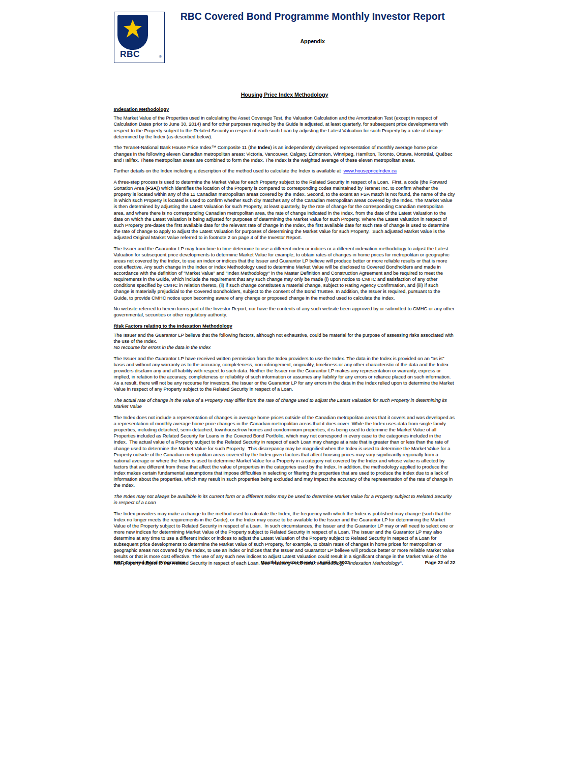RBC
®
RBC Covered Bond Programme Monthly Investor Report
Appendix
Housing Price Index Methodology
Indexation Methodology
The Market Value of the Properties used in calculating the Asset Coverage Test, the Valuation Calculation and the Amortization Test (except in respect of Calculation Dates prior to June 30, 2014) and for other purposes required by the Guide is adjusted, at least quarterly, for subsequent price developments with respect to the Property subject to the Related Security in respect of each such Loan by adjusting the Latest Valuation for such Property by a rate of change determined by the Index (as described below).
The Teranet-National Bank House Price Index™ Composite 11 (the Index) is an independently developed representation of monthly average home price changes in the following eleven Canadian metropolitan areas: Victoria, Vancouver, Calgary, Edmonton, Winnipeg, Hamilton, Toronto, Ottawa, Montréal, Québec and Halifax. These metropolitan areas are combined to form the Index. The Index is the weighted average of these eleven metropolitan areas.
Further details on the Index including a description of the method used to calculate the Index is available at www.housepriceIndex.ca
A three-step process is used to determine the Market Value for each Property subject to the Related Security in respect of a Loan. First, a code (the Forward Sortation Area (FSA)) which identifies the location of the Property is compared to corresponding codes maintained by Teranet Inc. to confirm whether the property is located within any of the 11 Canadian metropolitan areas covered by the Index. Second, to the extent an FSA match is not found, the name of the city in which such Property is located is used to confirm whether such city matches any of the Canadian metropolitan areas covered by the Index. The Market Value is then determined by adjusting the Latest Valuation for such Property, at least quarterly, by the rate of change for the corresponding Canadian metropolitan area, and where there is no corresponding Canadian metropolitan area, the rate of change indicated in the Index, from the date of the Latest Valuation to the date on which the Latest Valuation is being adjusted for purposes of determining the Market Value for such Property. Where the Latest Valuation in respect of such Property pre-dates the first available date for the relevant rate of change in the Index, the first available date for such rate of change is used to determine the rate of change to apply to adjust the Latest Valuation for purposes of determining the Market Value for such Property. Such adjusted Market Value is the adjusted Original Market Value referred to in footnote 2 on page 4 of the Investor Report.
The Issuer and the Guarantor LP may from time to time determine to use a different index or indices or a different indexation methodology to adjust the Latest Valuation for subsequent price developments to determine Market Value for example, to obtain rates of changes in home prices for metropolitan or geographic areas not covered by the Index, to use an index or indices that the Issuer and Guarantor LP believe will produce better or more reliable results or that is more cost effective. Any such change in the Index or Index Methodology used to determine Market Value will be disclosed to Covered Bondholders and made in accordance with the definition of "Market Value" and "Index Methodology" in the Master Definition and Construction Agreement and be required to meet the requirements in the Guide, which include the requirement that any such change may only be made (i) upon notice to CMHC and satisfaction of any other conditions specified by CMHC in relation thereto, (ii) if such change constitutes a material change, subject to Rating Agency Confirmation, and (iii) if such change is materially prejudicial to the Covered Bondholders, subject to the consent of the Bond Trustee. In addition, the Issuer is required, pursuant to the Guide, to provide CMHC notice upon becoming aware of any change or proposed change in the method used to calculate the Index.
No website referred to herein forms part of the Investor Report, nor have the contents of any such website been approved by or submitted to CMHC or any other governmental, securities or other regulatory authority.
Risk Factors relating to the Indexation Methodology
The Issuer and the Guarantor LP believe that the following factors, although not exhaustive, could be material for the purpose of assessing risks associated with the use of the Index.
No recourse for errors in the data in the Index
The Issuer and the Guarantor LP have received written permission from the Index providers to use the Index. The data in the Index is provided on an "as is" basis and without any warranty as to the accuracy, completeness, non-infringement, originality, timeliness or any other characteristic of the data and the Index providers disclaim any and all liability with respect to such data. Neither the Issuer nor the Guarantor LP makes any representation or warranty, express or implied, in relation to the accuracy, completeness or reliability of such information or assumes any liability for any errors or reliance placed on such information. As a result, there will not be any recourse for investors, the Issuer or the Guarantor LP for any errors in the data in the Index relied upon to determine the Market Value in respect of any Property subject to the Related Security in respect of a Loan.
The actual rate of change in the value of a Property may differ from the rate of change used to adjust the Latest Valuation for such Property in determining its Market Value
The Index does not include a representation of changes in average home prices outside of the Canadian metropolitan areas that it covers and was developed as a representation of monthly average home price changes in the Canadian metropolitan areas that it does cover. While the Index uses data from single family properties, including detached, semi-detached, townhouse/row homes and condominium properties, it is being used to determine the Market Value of all Properties included as Related Security for Loans in the Covered Bond Portfolio, which may not correspond in every case to the categories included in the Index. The actual value of a Property subject to the Related Security in respect of each Loan may change at a rate that is greater than or less than the rate of change used to determine the Market Value for such Property. This discrepancy may be magnified when the Index is used to determine the Market Value for a Property outside of the Canadian metropolitan areas covered by the Index given factors that affect housing prices may vary significantly regionally from a national average or where the Index is used to determine Market Value for a Property in a category not covered by the Index and whose value is affected by factors that are different from those that affect the value of properties in the categories used by the Index. In addition, the methodology applied to produce the Index makes certain fundamental assumptions that impose difficulties in selecting or filtering the properties that are used to produce the Index due to a lack of information about the properties, which may result in such properties being excluded and may impact the accuracy of the representation of the rate of change in the Index.
The Index may not always be available in its current form or a different Index may be used to determine Market Value for a Property subject to Related Security in respect of a Loan
The Index providers may make a change to the method used to calculate the Index, the frequency with which the Index is published may change (such that the Index no longer meets the requirements in the Guide), or the Index may cease to be available to the Issuer and the Guarantor LP for determining the Market Value of the Property subject to Related Security in respect of a Loan. In such circumstances, the Issuer and the Guarantor LP may or will need to select one or more new indices for determining Market Value of the Property subject to Related Security in respect of a Loan. The Issuer and the Guarantor LP may also determine at any time to use a different index or indices to adjust the Latest Valuation of the Property subject to Related Security in respect of a Loan for subsequent price developments to determine the Market Value of such Property, for example, to obtain rates of changes in home prices for metropolitan or geographic areas not covered by the Index, to use an index or indices that the Issuer and Guarantor LP believe will produce better or more reliable Market Value results or that is more cost effective. The use of any such new indices to adjust Latest Valuation could result in a significant change in the Market Value of the real property subject to the Related Security in respect of each Loan. See "Housing Price Index Methodology - Indexation Methodology".
RBC Covered Bond Programme Page 22 of 22
Monthly Investor Report - April 29, 2022